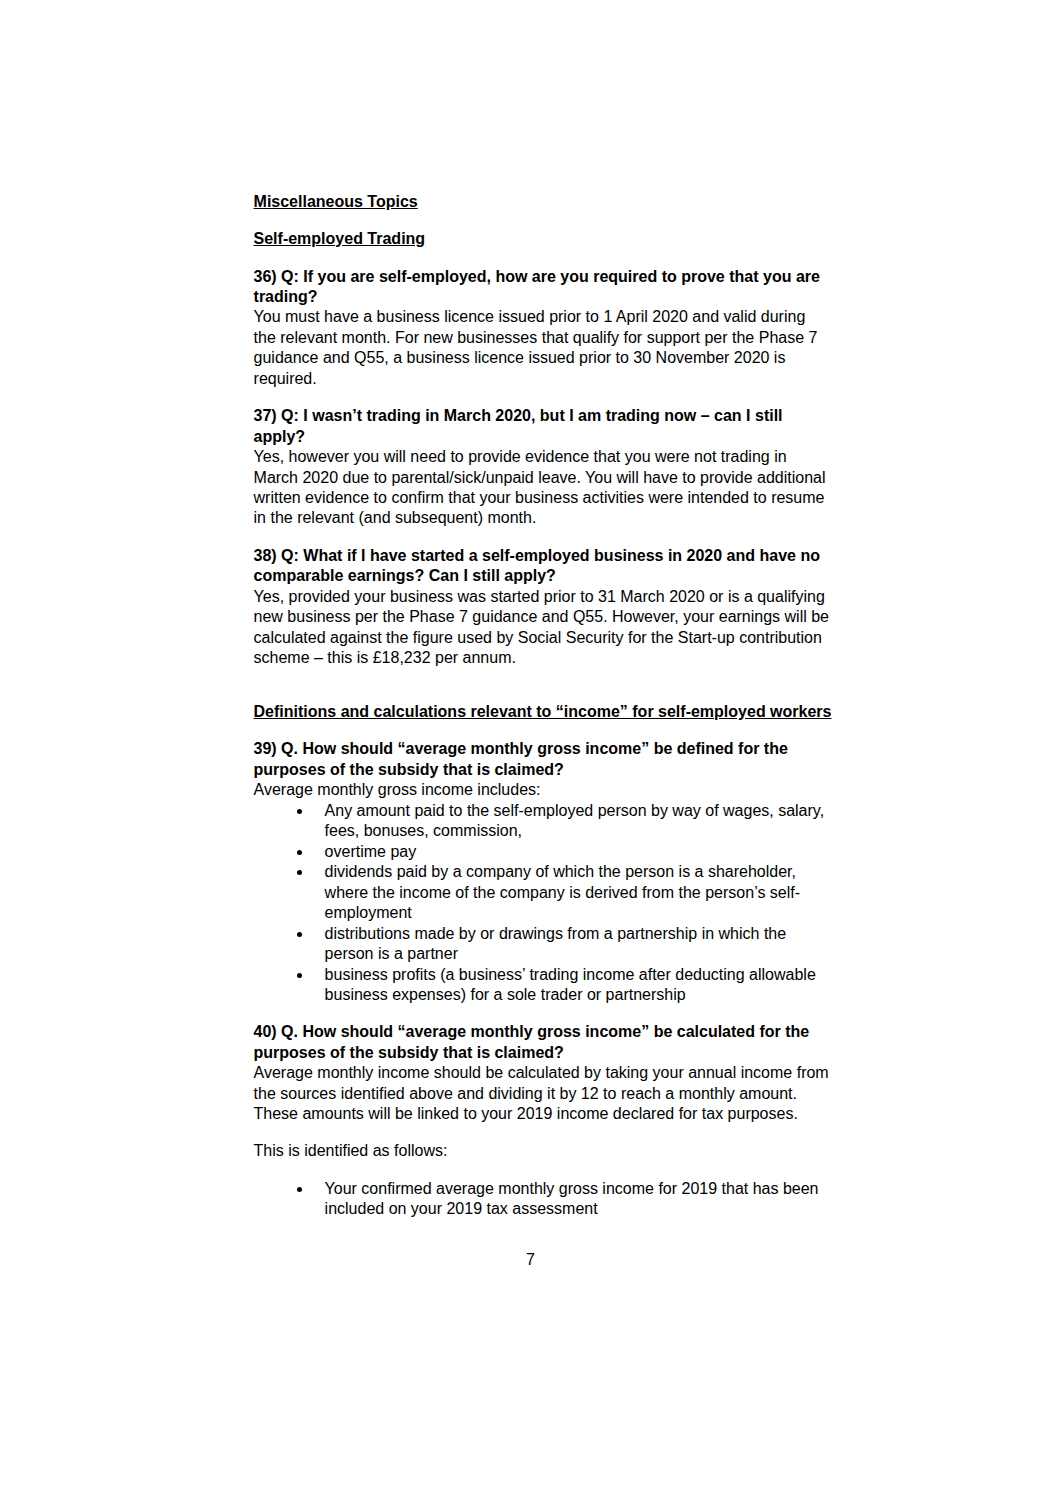Miscellaneous Topics
Self-employed Trading
36) Q: If you are self-employed, how are you required to prove that you are trading?
You must have a business licence issued prior to 1 April 2020 and valid during the relevant month. For new businesses that qualify for support per the Phase 7 guidance and Q55, a business licence issued prior to 30 November 2020 is required.
37) Q: I wasn’t trading in March 2020, but I am trading now – can I still apply?
Yes, however you will need to provide evidence that you were not trading in March 2020 due to parental/sick/unpaid leave. You will have to provide additional written evidence to confirm that your business activities were intended to resume in the relevant (and subsequent) month.
38) Q: What if I have started a self-employed business in 2020 and have no comparable earnings? Can I still apply?
Yes, provided your business was started prior to 31 March 2020 or is a qualifying new business per the Phase 7 guidance and Q55. However, your earnings will be calculated against the figure used by Social Security for the Start-up contribution scheme – this is £18,232 per annum.
Definitions and calculations relevant to “income” for self-employed workers
39) Q. How should “average monthly gross income” be defined for the purposes of the subsidy that is claimed?
Average monthly gross income includes:
Any amount paid to the self-employed person by way of wages, salary, fees, bonuses, commission,
overtime pay
dividends paid by a company of which the person is a shareholder, where the income of the company is derived from the person’s self-employment
distributions made by or drawings from a partnership in which the person is a partner
business profits (a business’ trading income after deducting allowable business expenses) for a sole trader or partnership
40) Q. How should “average monthly gross income” be calculated for the purposes of the subsidy that is claimed?
Average monthly income should be calculated by taking your annual income from the sources identified above and dividing it by 12 to reach a monthly amount. These amounts will be linked to your 2019 income declared for tax purposes.
This is identified as follows:
Your confirmed average monthly gross income for 2019 that has been included on your 2019 tax assessment
7